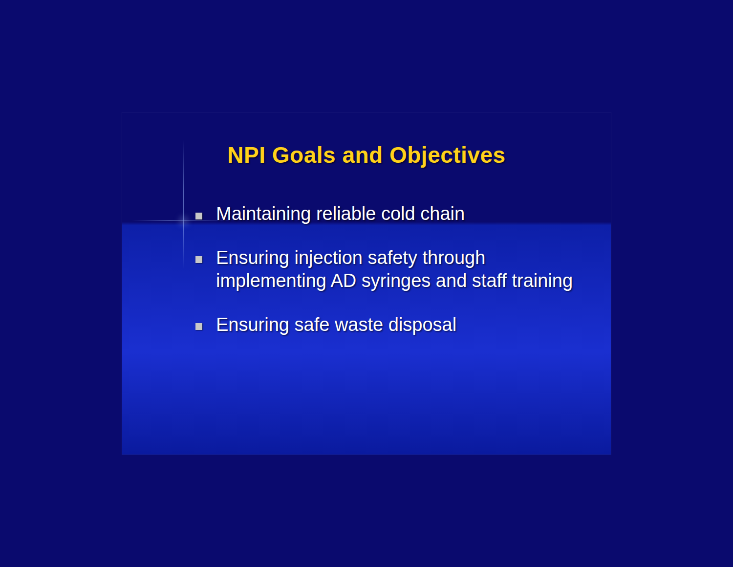NPI Goals and Objectives
Maintaining reliable cold chain
Ensuring injection safety through implementing AD syringes and staff training
Ensuring safe waste disposal